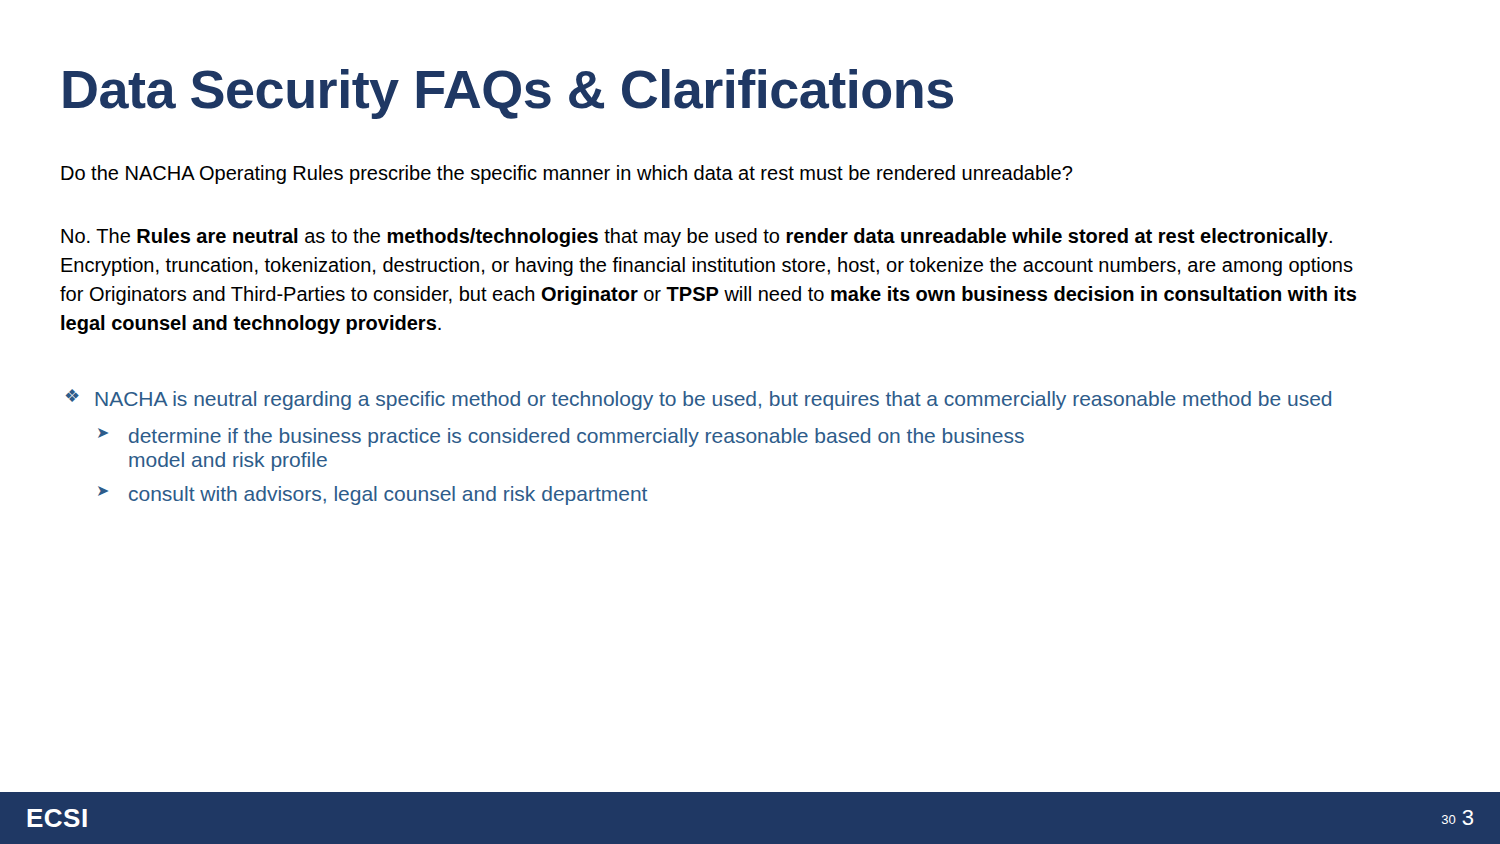Data Security FAQs & Clarifications
Do the NACHA Operating Rules prescribe the specific manner in which data at rest must be rendered unreadable?
No. The Rules are neutral as to the methods/technologies that may be used to render data unreadable while stored at rest electronically. Encryption, truncation, tokenization, destruction, or having the financial institution store, host, or tokenize the account numbers, are among options for Originators and Third-Parties to consider, but each Originator or TPSP will need to make its own business decision in consultation with its legal counsel and technology providers.
NACHA is neutral regarding a specific method or technology to be used, but requires that a commercially reasonable method be used
determine if the business practice is considered commercially reasonable based on the businessmodel and risk profile
consult with advisors, legal counsel and risk department
ECSI
30 3